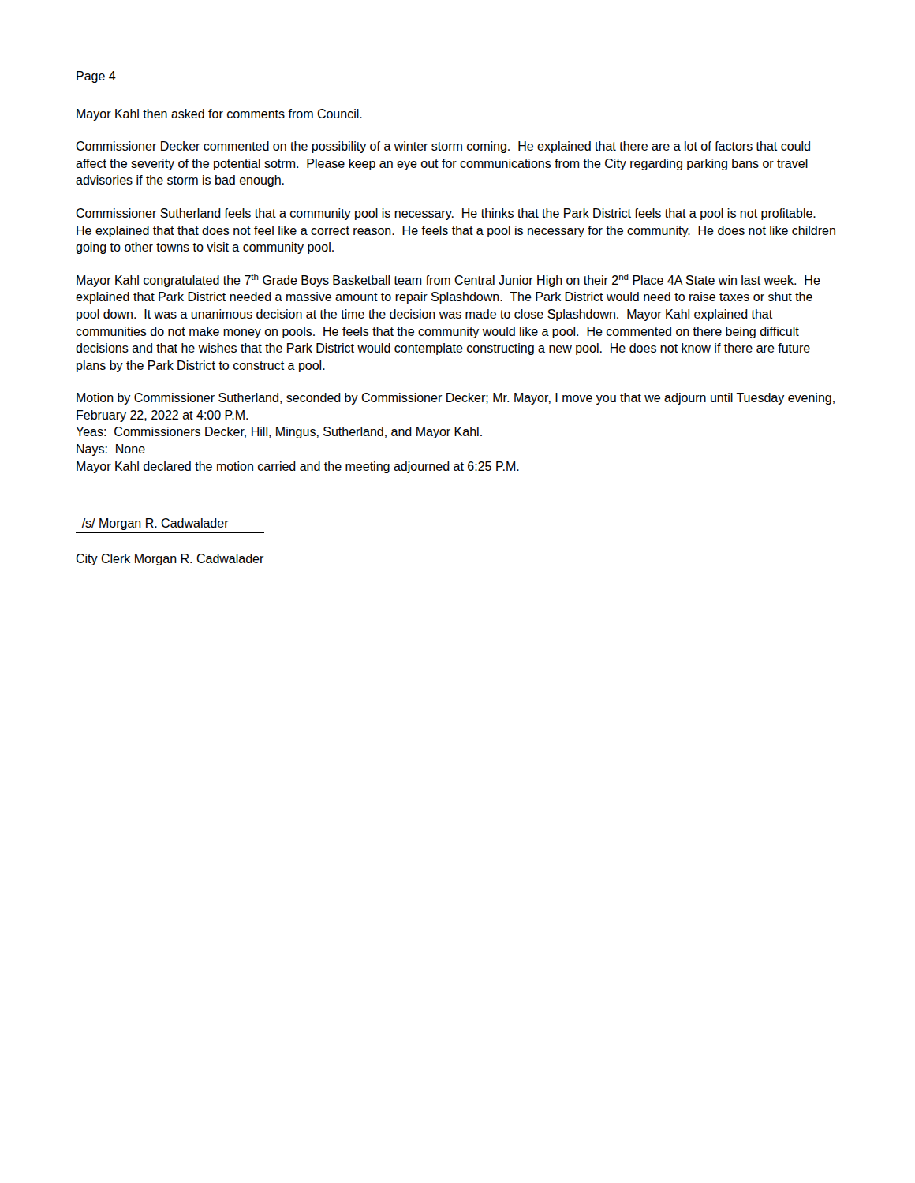Page 4
Mayor Kahl then asked for comments from Council.
Commissioner Decker commented on the possibility of a winter storm coming. He explained that there are a lot of factors that could affect the severity of the potential sotrm. Please keep an eye out for communications from the City regarding parking bans or travel advisories if the storm is bad enough.
Commissioner Sutherland feels that a community pool is necessary. He thinks that the Park District feels that a pool is not profitable. He explained that that does not feel like a correct reason. He feels that a pool is necessary for the community. He does not like children going to other towns to visit a community pool.
Mayor Kahl congratulated the 7th Grade Boys Basketball team from Central Junior High on their 2nd Place 4A State win last week. He explained that Park District needed a massive amount to repair Splashdown. The Park District would need to raise taxes or shut the pool down. It was a unanimous decision at the time the decision was made to close Splashdown. Mayor Kahl explained that communities do not make money on pools. He feels that the community would like a pool. He commented on there being difficult decisions and that he wishes that the Park District would contemplate constructing a new pool. He does not know if there are future plans by the Park District to construct a pool.
Motion by Commissioner Sutherland, seconded by Commissioner Decker; Mr. Mayor, I move you that we adjourn until Tuesday evening, February 22, 2022 at 4:00 P.M.
Yeas: Commissioners Decker, Hill, Mingus, Sutherland, and Mayor Kahl.
Nays: None
Mayor Kahl declared the motion carried and the meeting adjourned at 6:25 P.M.
/s/ Morgan R. Cadwalader
City Clerk Morgan R. Cadwalader